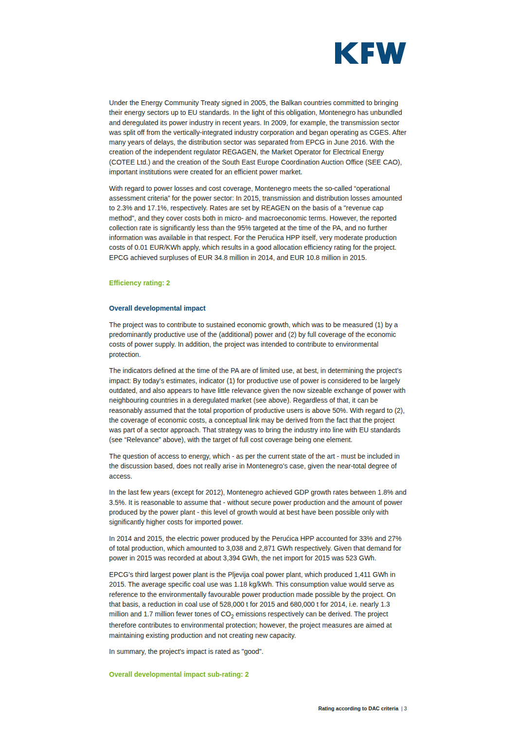Under the Energy Community Treaty signed in 2005, the Balkan countries committed to bringing their energy sectors up to EU standards. In the light of this obligation, Montenegro has unbundled and deregulated its power industry in recent years. In 2009, for example, the transmission sector was split off from the vertically-integrated industry corporation and began operating as CGES. After many years of delays, the distribution sector was separated from EPCG in June 2016. With the creation of the independent regulator REGAGEN, the Market Operator for Electrical Energy (COTEE Ltd.) and the creation of the South East Europe Coordination Auction Office (SEE CAO), important institutions were created for an efficient power market.
With regard to power losses and cost coverage, Montenegro meets the so-called “operational assessment criteria” for the power sector: In 2015, transmission and distribution losses amounted to 2.3% and 17.1%, respectively. Rates are set by REAGEN on the basis of a "revenue cap method", and they cover costs both in micro- and macroeconomic terms. However, the reported collection rate is significantly less than the 95% targeted at the time of the PA, and no further information was available in that respect. For the Perućica HPP itself, very moderate production costs of 0.01 EUR/KWh apply, which results in a good allocation efficiency rating for the project. EPCG achieved surpluses of EUR 34.8 million in 2014, and EUR 10.8 million in 2015.
Efficiency rating: 2
Overall developmental impact
The project was to contribute to sustained economic growth, which was to be measured (1) by a predominantly productive use of the (additional) power and (2) by full coverage of the economic costs of power supply. In addition, the project was intended to contribute to environmental protection.
The indicators defined at the time of the PA are of limited use, at best, in determining the project’s impact: By today’s estimates, indicator (1) for productive use of power is considered to be largely outdated, and also appears to have little relevance given the now sizeable exchange of power with neighbouring countries in a deregulated market (see above). Regardless of that, it can be reasonably assumed that the total proportion of productive users is above 50%. With regard to (2), the coverage of economic costs, a conceptual link may be derived from the fact that the project was part of a sector approach. That strategy was to bring the industry into line with EU standards (see “Relevance” above), with the target of full cost coverage being one element.
The question of access to energy, which - as per the current state of the art - must be included in the discussion based, does not really arise in Montenegro’s case, given the near-total degree of access.
In the last few years (except for 2012), Montenegro achieved GDP growth rates between 1.8% and 3.5%. It is reasonable to assume that - without secure power production and the amount of power produced by the power plant - this level of growth would at best have been possible only with significantly higher costs for imported power.
In 2014 and 2015, the electric power produced by the Perućica HPP accounted for 33% and 27% of total production, which amounted to 3,038 and 2,871 GWh respectively. Given that demand for power in 2015 was recorded at about 3,394 GWh, the net import for 2015 was 523 GWh.
EPCG’s third largest power plant is the Pljevija coal power plant, which produced 1,411 GWh in 2015. The average specific coal use was 1.18 kg/kWh. This consumption value would serve as reference to the environmentally favourable power production made possible by the project. On that basis, a reduction in coal use of 528,000 t for 2015 and 680,000 t for 2014, i.e. nearly 1.3 million and 1.7 million fewer tones of CO2 emissions respectively can be derived. The project therefore contributes to environmental protection; however, the project measures are aimed at maintaining existing production and not creating new capacity.
In summary, the project's impact is rated as "good".
Overall developmental impact sub-rating: 2
Rating according to DAC criteria | 3